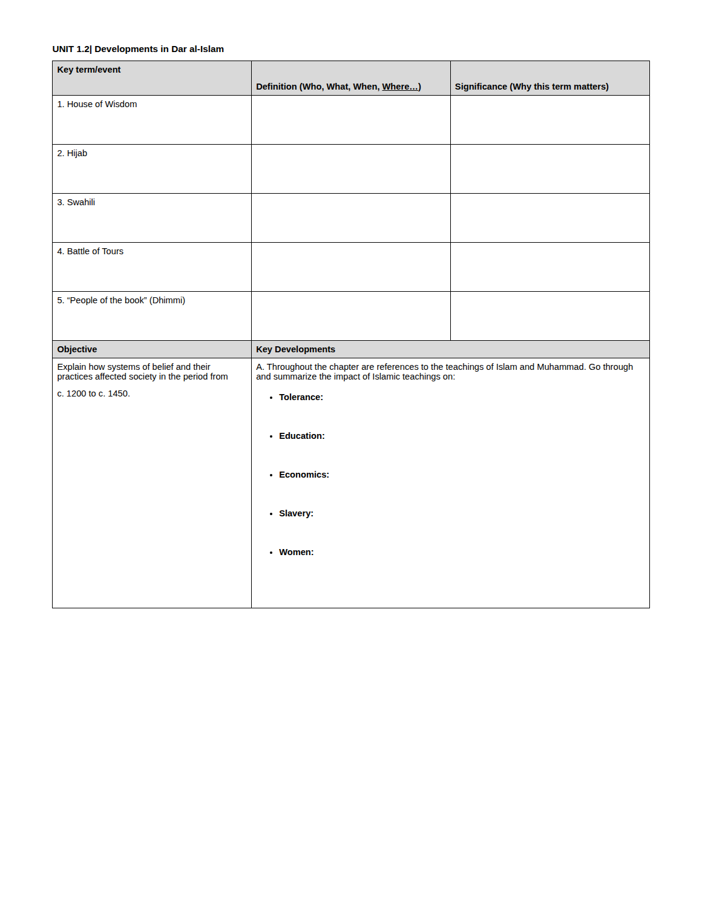UNIT 1.2| Developments in Dar al-Islam
| Key term/event | Definition (Who, What, When, Where… ) | Significance (Why this term matters) |
| 1. House of Wisdom | | |
| 2. Hijab | | |
| 3. Swahili | | |
| 4. Battle of Tours | | |
| 5. “People of the book” (Dhimmi) | | |
| Objective | Key Developments |
| Explain how systems of belief and their practices affected society in the period from c. 1200 to c. 1450. | A. Throughout the chapter are references to the teachings of Islam and Muhammad. Go through and summarize the impact of Islamic teachings on: Tolerance: Education: Economics: Slavery: Women: |